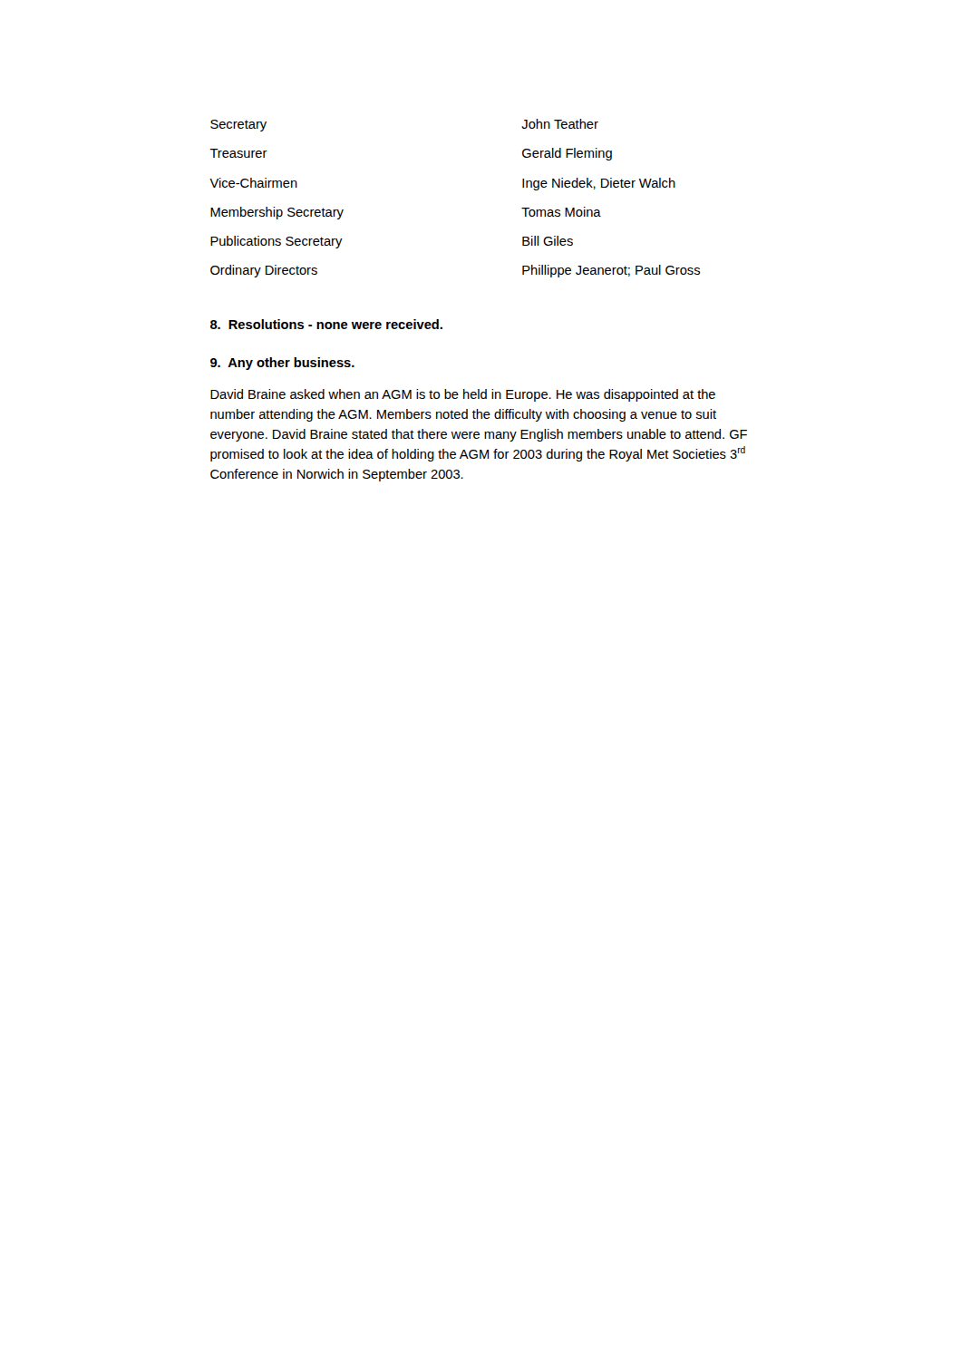| Secretary | John Teather |
| Treasurer | Gerald Fleming |
| Vice-Chairmen | Inge Niedek, Dieter Walch |
| Membership Secretary | Tomas Moina |
| Publications Secretary | Bill Giles |
| Ordinary Directors | Phillippe Jeanerot; Paul Gross |
8. Resolutions - none were received.
9. Any other business.
David Braine asked when an AGM is to be held in Europe. He was disappointed at the number attending the AGM. Members noted the difficulty with choosing a venue to suit everyone. David Braine stated that there were many English members unable to attend. GF promised to look at the idea of holding the AGM for 2003 during the Royal Met Societies 3rd Conference in Norwich in September 2003.